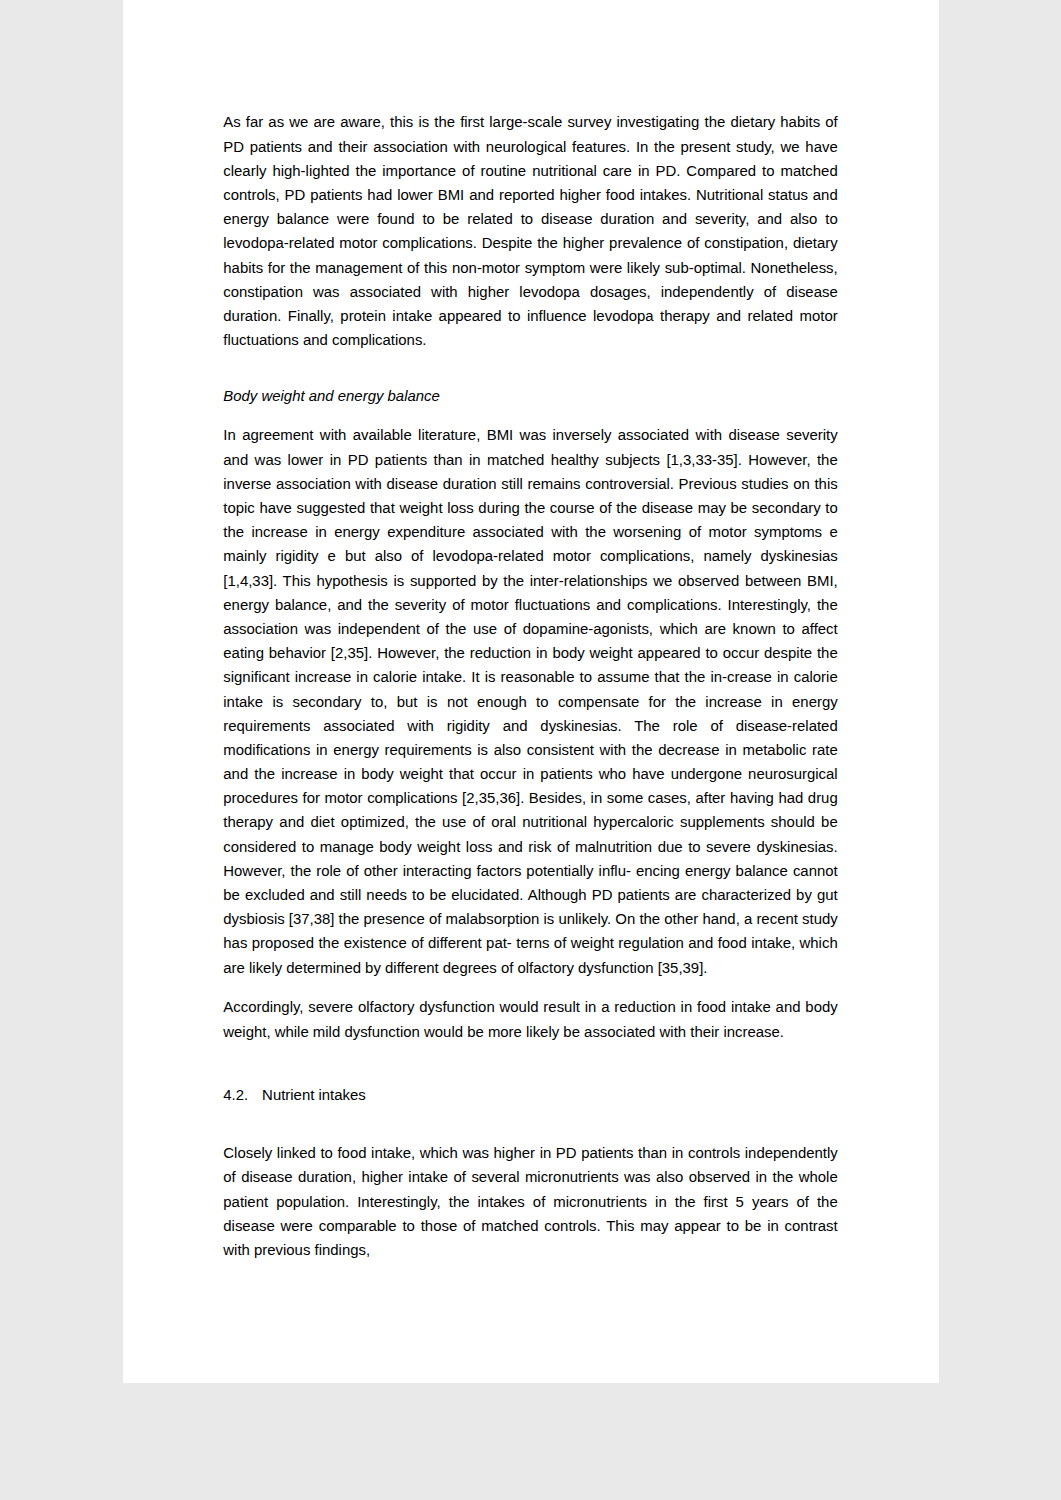As far as we are aware, this is the first large-scale survey investigating the dietary habits of PD patients and their association with neurological features. In the present study, we have clearly high-lighted the importance of routine nutritional care in PD. Compared to matched controls, PD patients had lower BMI and reported higher food intakes. Nutritional status and energy balance were found to be related to disease duration and severity, and also to levodopa-related motor complications. Despite the higher prevalence of constipation, dietary habits for the management of this non-motor symptom were likely sub-optimal. Nonetheless, constipation was associated with higher levodopa dosages, independently of disease duration. Finally, protein intake appeared to influence levodopa therapy and related motor fluctuations and complications.
Body weight and energy balance
In agreement with available literature, BMI was inversely associated with disease severity and was lower in PD patients than in matched healthy subjects [1,3,33-35]. However, the inverse association with disease duration still remains controversial. Previous studies on this topic have suggested that weight loss during the course of the disease may be secondary to the increase in energy expenditure associated with the worsening of motor symptoms e mainly rigidity e but also of levodopa-related motor complications, namely dyskinesias [1,4,33]. This hypothesis is supported by the inter-relationships we observed between BMI, energy balance, and the severity of motor fluctuations and complications. Interestingly, the association was independent of the use of dopamine-agonists, which are known to affect eating behavior [2,35]. However, the reduction in body weight appeared to occur despite the significant increase in calorie intake. It is reasonable to assume that the in-crease in calorie intake is secondary to, but is not enough to compensate for the increase in energy requirements associated with rigidity and dyskinesias. The role of disease-related modifications in energy requirements is also consistent with the decrease in metabolic rate and the increase in body weight that occur in patients who have undergone neurosurgical procedures for motor complications [2,35,36]. Besides, in some cases, after having had drug therapy and diet optimized, the use of oral nutritional hypercaloric supplements should be considered to manage body weight loss and risk of malnutrition due to severe dyskinesias. However, the role of other interacting factors potentially influ- encing energy balance cannot be excluded and still needs to be elucidated. Although PD patients are characterized by gut dysbiosis [37,38] the presence of malabsorption is unlikely. On the other hand, a recent study has proposed the existence of different pat- terns of weight regulation and food intake, which are likely determined by different degrees of olfactory dysfunction [35,39].
Accordingly, severe olfactory dysfunction would result in a reduction in food intake and body weight, while mild dysfunction would be more likely be associated with their increase.
4.2. Nutrient intakes
Closely linked to food intake, which was higher in PD patients than in controls independently of disease duration, higher intake of several micronutrients was also observed in the whole patient population. Interestingly, the intakes of micronutrients in the first 5 years of the disease were comparable to those of matched controls. This may appear to be in contrast with previous findings,